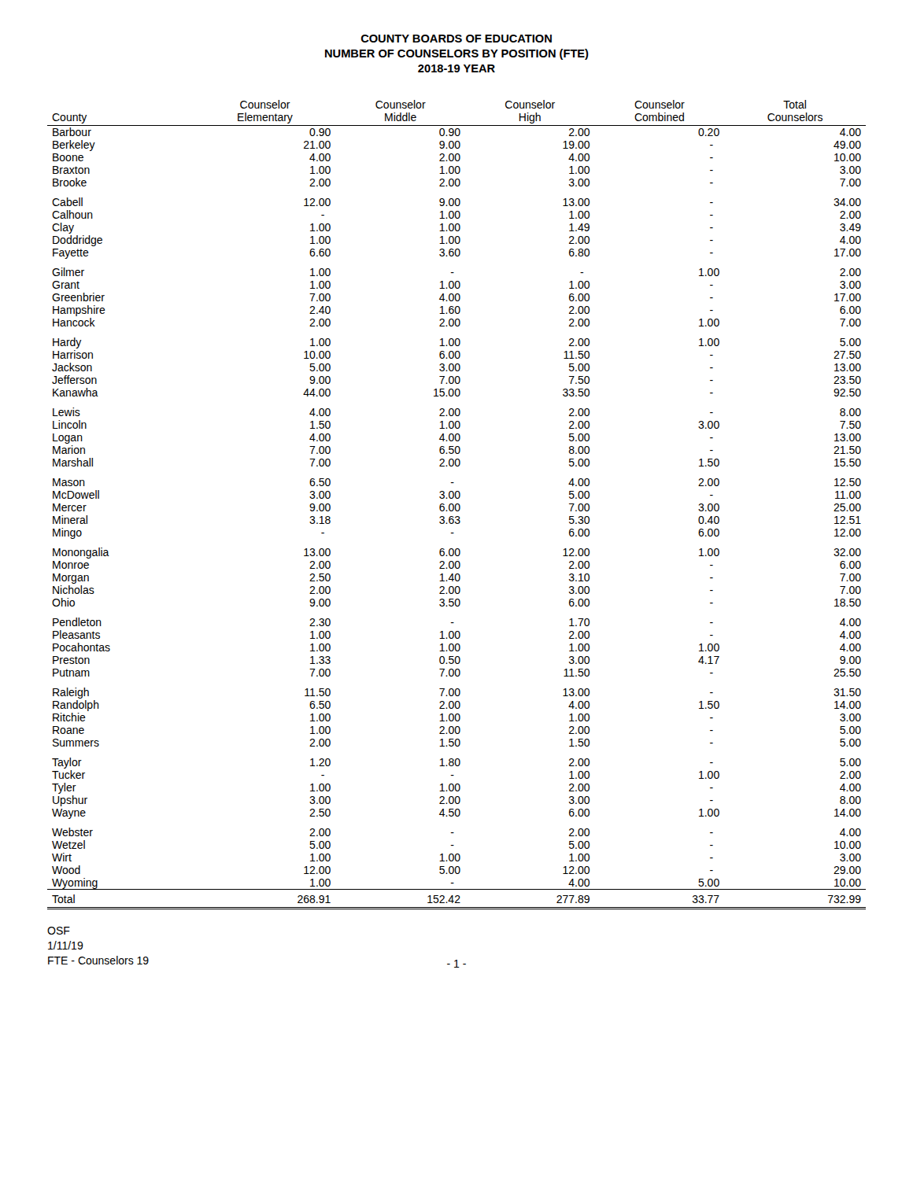COUNTY BOARDS OF EDUCATION
NUMBER OF COUNSELORS BY POSITION (FTE)
2018-19 YEAR
| | Counselor | Counselor | Counselor | Counselor | Total |
| --- | --- | --- | --- | --- | --- |
| County | Elementary | Middle | High | Combined | Counselors |
| Barbour | 0.90 | 0.90 | 2.00 | 0.20 | 4.00 |
| Berkeley | 21.00 | 9.00 | 19.00 | - | 49.00 |
| Boone | 4.00 | 2.00 | 4.00 | - | 10.00 |
| Braxton | 1.00 | 1.00 | 1.00 | - | 3.00 |
| Brooke | 2.00 | 2.00 | 3.00 | - | 7.00 |
| Cabell | 12.00 | 9.00 | 13.00 | - | 34.00 |
| Calhoun | - | 1.00 | 1.00 | - | 2.00 |
| Clay | 1.00 | 1.00 | 1.49 | - | 3.49 |
| Doddridge | 1.00 | 1.00 | 2.00 | - | 4.00 |
| Fayette | 6.60 | 3.60 | 6.80 | - | 17.00 |
| Gilmer | 1.00 | - | - | 1.00 | 2.00 |
| Grant | 1.00 | 1.00 | 1.00 | - | 3.00 |
| Greenbrier | 7.00 | 4.00 | 6.00 | - | 17.00 |
| Hampshire | 2.40 | 1.60 | 2.00 | - | 6.00 |
| Hancock | 2.00 | 2.00 | 2.00 | 1.00 | 7.00 |
| Hardy | 1.00 | 1.00 | 2.00 | 1.00 | 5.00 |
| Harrison | 10.00 | 6.00 | 11.50 | - | 27.50 |
| Jackson | 5.00 | 3.00 | 5.00 | - | 13.00 |
| Jefferson | 9.00 | 7.00 | 7.50 | - | 23.50 |
| Kanawha | 44.00 | 15.00 | 33.50 | - | 92.50 |
| Lewis | 4.00 | 2.00 | 2.00 | - | 8.00 |
| Lincoln | 1.50 | 1.00 | 2.00 | 3.00 | 7.50 |
| Logan | 4.00 | 4.00 | 5.00 | - | 13.00 |
| Marion | 7.00 | 6.50 | 8.00 | - | 21.50 |
| Marshall | 7.00 | 2.00 | 5.00 | 1.50 | 15.50 |
| Mason | 6.50 | - | 4.00 | 2.00 | 12.50 |
| McDowell | 3.00 | 3.00 | 5.00 | - | 11.00 |
| Mercer | 9.00 | 6.00 | 7.00 | 3.00 | 25.00 |
| Mineral | 3.18 | 3.63 | 5.30 | 0.40 | 12.51 |
| Mingo | - | - | 6.00 | 6.00 | 12.00 |
| Monongalia | 13.00 | 6.00 | 12.00 | 1.00 | 32.00 |
| Monroe | 2.00 | 2.00 | 2.00 | - | 6.00 |
| Morgan | 2.50 | 1.40 | 3.10 | - | 7.00 |
| Nicholas | 2.00 | 2.00 | 3.00 | - | 7.00 |
| Ohio | 9.00 | 3.50 | 6.00 | - | 18.50 |
| Pendleton | 2.30 | - | 1.70 | - | 4.00 |
| Pleasants | 1.00 | 1.00 | 2.00 | - | 4.00 |
| Pocahontas | 1.00 | 1.00 | 1.00 | 1.00 | 4.00 |
| Preston | 1.33 | 0.50 | 3.00 | 4.17 | 9.00 |
| Putnam | 7.00 | 7.00 | 11.50 | - | 25.50 |
| Raleigh | 11.50 | 7.00 | 13.00 | - | 31.50 |
| Randolph | 6.50 | 2.00 | 4.00 | 1.50 | 14.00 |
| Ritchie | 1.00 | 1.00 | 1.00 | - | 3.00 |
| Roane | 1.00 | 2.00 | 2.00 | - | 5.00 |
| Summers | 2.00 | 1.50 | 1.50 | - | 5.00 |
| Taylor | 1.20 | 1.80 | 2.00 | - | 5.00 |
| Tucker | - | - | 1.00 | 1.00 | 2.00 |
| Tyler | 1.00 | 1.00 | 2.00 | - | 4.00 |
| Upshur | 3.00 | 2.00 | 3.00 | - | 8.00 |
| Wayne | 2.50 | 4.50 | 6.00 | 1.00 | 14.00 |
| Webster | 2.00 | - | 2.00 | - | 4.00 |
| Wetzel | 5.00 | - | 5.00 | - | 10.00 |
| Wirt | 1.00 | 1.00 | 1.00 | - | 3.00 |
| Wood | 12.00 | 5.00 | 12.00 | - | 29.00 |
| Wyoming | 1.00 | - | 4.00 | 5.00 | 10.00 |
| Total | 268.91 | 152.42 | 277.89 | 33.77 | 732.99 |
OSF
1/11/19
FTE - Counselors 19
- 1 -